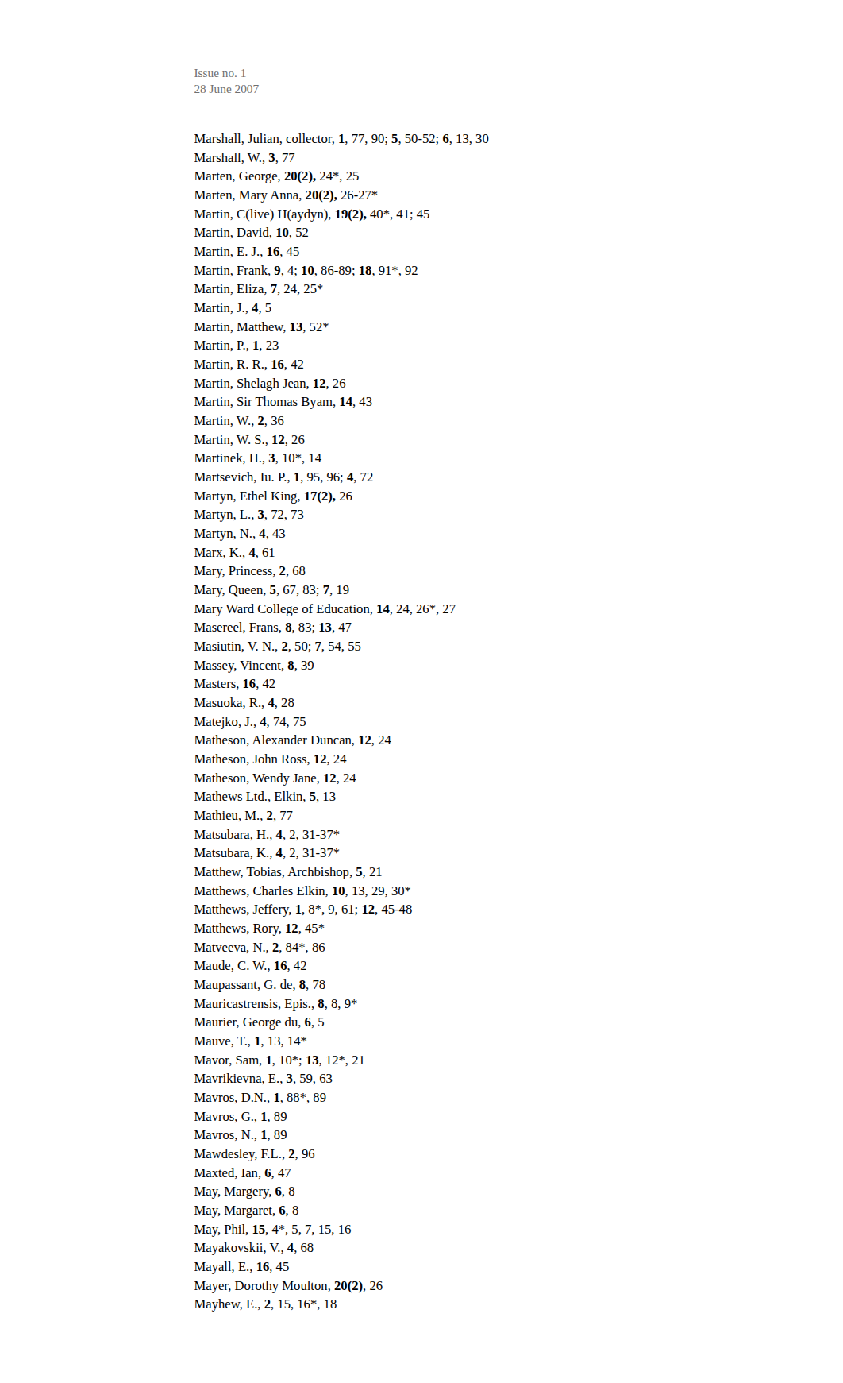Issue no. 1
28 June 2007
Marshall, Julian, collector, 1, 77, 90; 5, 50-52; 6, 13, 30
Marshall, W., 3, 77
Marten, George, 20(2), 24*, 25
Marten, Mary Anna, 20(2), 26-27*
Martin, C(live) H(aydyn), 19(2), 40*, 41; 45
Martin, David, 10, 52
Martin, E. J., 16, 45
Martin, Frank, 9, 4; 10, 86-89; 18, 91*, 92
Martin, Eliza, 7, 24, 25*
Martin, J., 4, 5
Martin, Matthew, 13, 52*
Martin, P., 1, 23
Martin, R. R., 16, 42
Martin, Shelagh Jean, 12, 26
Martin, Sir Thomas Byam, 14, 43
Martin, W., 2, 36
Martin, W. S., 12, 26
Martinek, H., 3, 10*, 14
Martsevich, Iu. P., 1, 95, 96; 4, 72
Martyn, Ethel King, 17(2), 26
Martyn, L., 3, 72, 73
Martyn, N., 4, 43
Marx, K., 4, 61
Mary, Princess, 2, 68
Mary, Queen, 5, 67, 83; 7, 19
Mary Ward College of Education, 14, 24, 26*, 27
Masereel, Frans, 8, 83; 13, 47
Masiutin, V. N., 2, 50; 7, 54, 55
Massey, Vincent, 8, 39
Masters, 16, 42
Masuoka, R., 4, 28
Matejko, J., 4, 74, 75
Matheson, Alexander Duncan, 12, 24
Matheson, John Ross, 12, 24
Matheson, Wendy Jane, 12, 24
Mathews Ltd., Elkin, 5, 13
Mathieu, M., 2, 77
Matsubara, H., 4, 2, 31-37*
Matsubara, K., 4, 2, 31-37*
Matthew, Tobias, Archbishop, 5, 21
Matthews, Charles Elkin, 10, 13, 29, 30*
Matthews, Jeffery, 1, 8*, 9, 61; 12, 45-48
Matthews, Rory, 12, 45*
Matveeva, N., 2, 84*, 86
Maude, C. W., 16, 42
Maupassant, G. de, 8, 78
Mauricastrensis, Epis., 8, 8, 9*
Maurier, George du, 6, 5
Mauve, T., 1, 13, 14*
Mavor, Sam, 1, 10*; 13, 12*, 21
Mavrikievna, E., 3, 59, 63
Mavros, D.N., 1, 88*, 89
Mavros, G., 1, 89
Mavros, N., 1, 89
Mawdesley, F.L., 2, 96
Maxted, Ian, 6, 47
May, Margery, 6, 8
May, Margaret, 6, 8
May, Phil, 15, 4*, 5, 7, 15, 16
Mayakovskii, V., 4, 68
Mayall, E., 16, 45
Mayer, Dorothy Moulton, 20(2), 26
Mayhew, E., 2, 15, 16*, 18